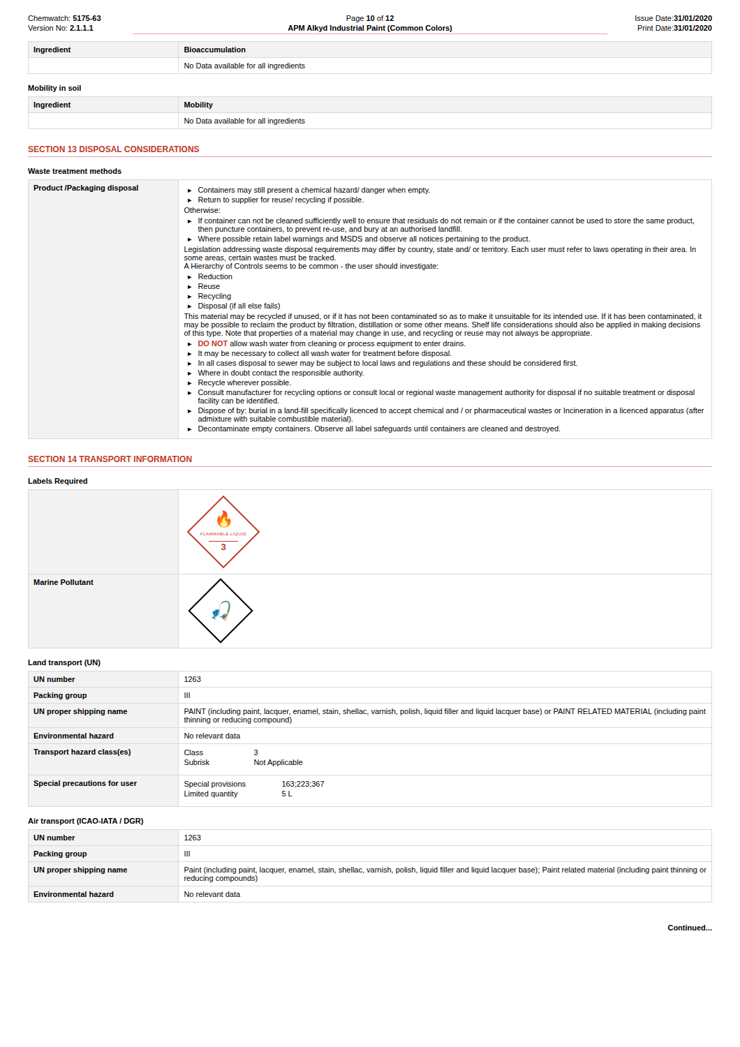Chemwatch: 5175-63
Page 10 of 12
Issue Date:31/01/2020
Version No: 2.1.1.1
APM Alkyd Industrial Paint (Common Colors)
Print Date:31/01/2020
| Ingredient | Bioaccumulation |
| --- | --- |
| | No Data available for all ingredients |
Mobility in soil
| Ingredient | Mobility |
| --- | --- |
| | No Data available for all ingredients |
SECTION 13 DISPOSAL CONSIDERATIONS
Waste treatment methods
| Product /Packaging disposal | Containers may still present a chemical hazard/ danger when empty. Return to supplier for reuse/ recycling if possible. Otherwise: If container can not be cleaned sufficiently well to ensure that residuals do not remain or if the container cannot be used to store the same product, then puncture containers, to prevent re-use, and bury at an authorised landfill. Where possible retain label warnings and MSDS and observe all notices pertaining to the product. Legislation addressing waste disposal requirements may differ by country, state and/ or territory. Each user must refer to laws operating in their area. In some areas, certain wastes must be tracked. A Hierarchy of Controls seems to be common - the user should investigate: Reduction Reuse Recycling Disposal (if all else fails) This material may be recycled if unused, or if it has not been contaminated so as to make it unsuitable for its intended use. If it has been contaminated, it may be possible to reclaim the product by filtration, distillation or some other means. Shelf life considerations should also be applied in making decisions of this type. Note that properties of a material may change in use, and recycling or reuse may not always be appropriate. DO NOT allow wash water from cleaning or process equipment to enter drains. It may be necessary to collect all wash water for treatment before disposal. In all cases disposal to sewer may be subject to local laws and regulations and these should be considered first. Where in doubt contact the responsible authority. Recycle wherever possible. Consult manufacturer for recycling options or consult local or regional waste management authority for disposal if no suitable treatment or disposal facility can be identified. Dispose of by: burial in a land-fill specifically licenced to accept chemical and / or pharmaceutical wastes or Incineration in a licenced apparatus (after admixture with suitable combustible material). Decontaminate empty containers. Observe all label safeguards until containers are cleaned and destroyed. |
SECTION 14 TRANSPORT INFORMATION
Labels Required
| | 🔥 FLAMMABLE LIQUID 3 |
| Marine Pollutant | 🎣 |
Land transport (UN)
| UN number | 1263 |
| Packing group | III |
| UN proper shipping name | PAINT (including paint, lacquer, enamel, stain, shellac, varnish, polish, liquid filler and liquid lacquer base) or PAINT RELATED MATERIAL (including paint thinning or reducing compound) |
| Environmental hazard | No relevant data |
| Transport hazard class(es) | / Class / 3 / / Subrisk / Not Applicable / |
| Special precautions for user | / Special provisions / 163;223;367 / / Limited quantity / 5 L / |
Air transport (ICAO-IATA / DGR)
| UN number | 1263 |
| Packing group | III |
| UN proper shipping name | Paint (including paint, lacquer, enamel, stain, shellac, varnish, polish, liquid filler and liquid lacquer base); Paint related material (including paint thinning or reducing compounds) |
| Environmental hazard | No relevant data |
Continued...